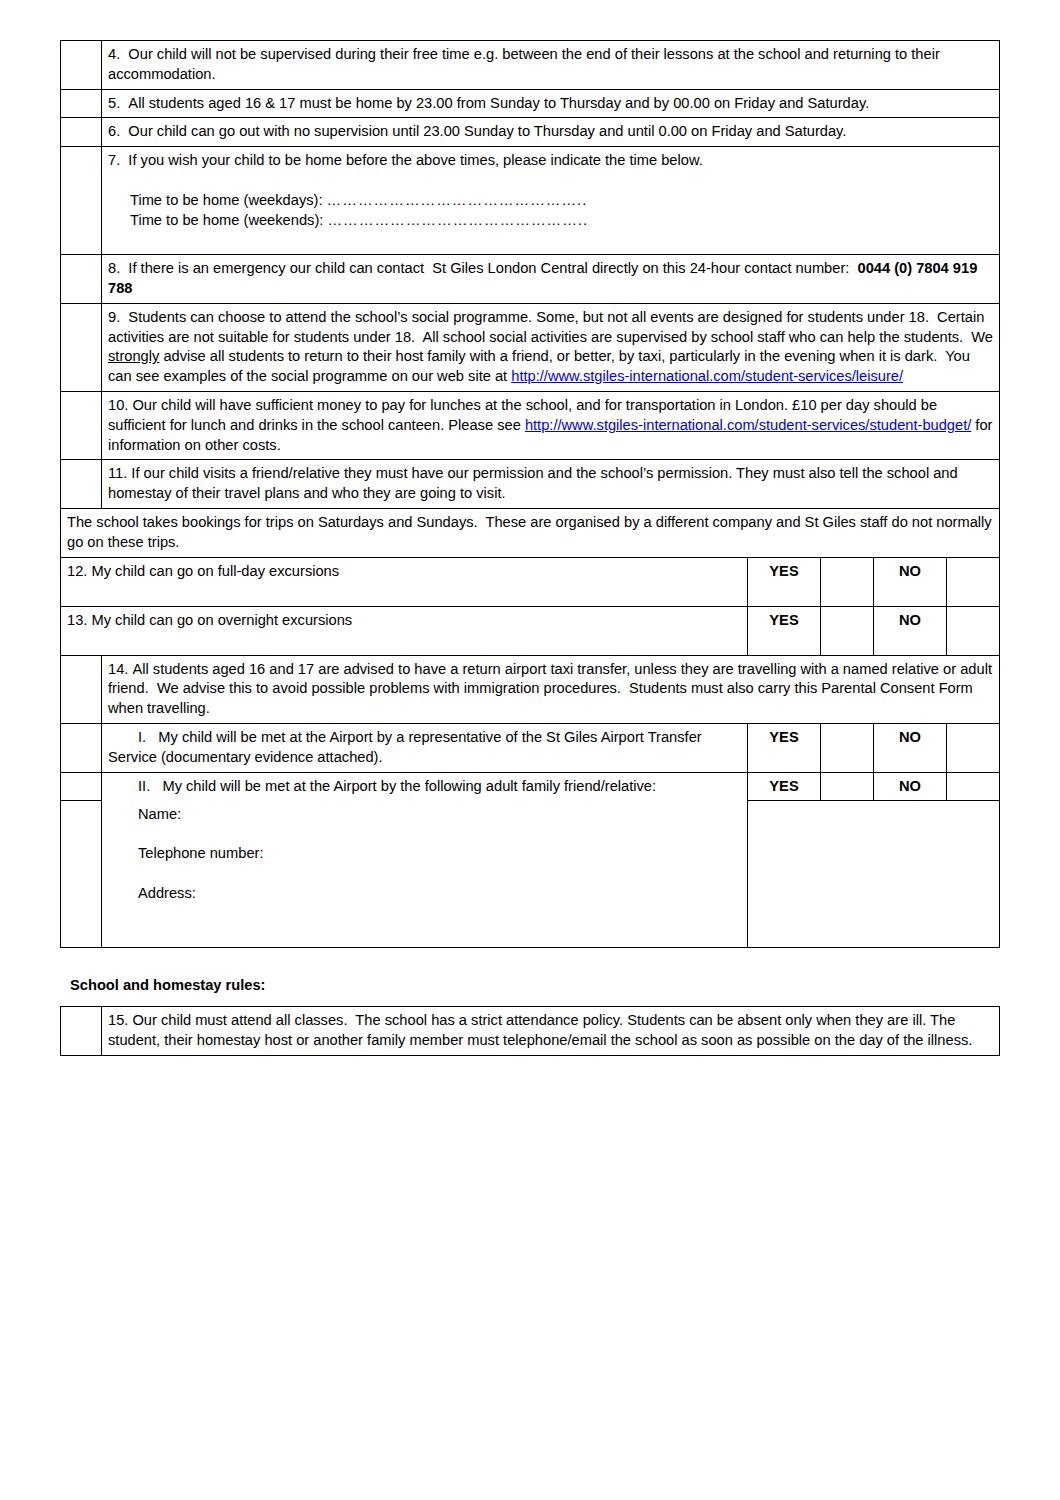| | 4. Our child will not be supervised during their free time e.g. between the end of their lessons at the school and returning to their accommodation. |
| | 5. All students aged 16 & 17 must be home by 23.00 from Sunday to Thursday and by 00.00 on Friday and Saturday. |
| | 6. Our child can go out with no supervision until 23.00 Sunday to Thursday and until 0.00 on Friday and Saturday. |
| | 7. If you wish your child to be home before the above times, please indicate the time below. Time to be home (weekdays): ………………………………………….. Time to be home (weekends): ………………………………………….. |
| | 8. If there is an emergency our child can contact St Giles London Central directly on this 24-hour contact number: 0044 (0) 7804 919 788 |
| | 9. Students can choose to attend the school’s social programme. Some, but not all events are designed for students under 18. Certain activities are not suitable for students under 18. All school social activities are supervised by school staff who can help the students. We strongly advise all students to return to their host family with a friend, or better, by taxi, particularly in the evening when it is dark. You can see examples of the social programme on our web site at http://www.stgiles-international.com/student-services/leisure/ |
| | 10. Our child will have sufficient money to pay for lunches at the school, and for transportation in London. £10 per day should be sufficient for lunch and drinks in the school canteen. Please see http://www.stgiles-international.com/student-services/student-budget/ for information on other costs. |
| | 11. If our child visits a friend/relative they must have our permission and the school’s permission. They must also tell the school and homestay of their travel plans and who they are going to visit. |
| The school takes bookings for trips on Saturdays and Sundays. These are organised by a different company and St Giles staff do not normally go on these trips. |
| 12. My child can go on full-day excursions | YES | | NO | |
| 13. My child can go on overnight excursions | YES | | NO | |
| | 14. All students aged 16 and 17 are advised to have a return airport taxi transfer, unless they are travelling with a named relative or adult friend. We advise this to avoid possible problems with immigration procedures. Students must also carry this Parental Consent Form when travelling. |
| | I. My child will be met at the Airport by a representative of the St Giles Airport Transfer Service (documentary evidence attached). | YES | | NO | |
| | II. My child will be met at the Airport by the following adult family friend/relative: | YES | | NO | |
| | Name: Telephone number: Address: | |
School and homestay rules:
| | 15. Our child must attend all classes. The school has a strict attendance policy. Students can be absent only when they are ill. The student, their homestay host or another family member must telephone/email the school as soon as possible on the day of the illness. |